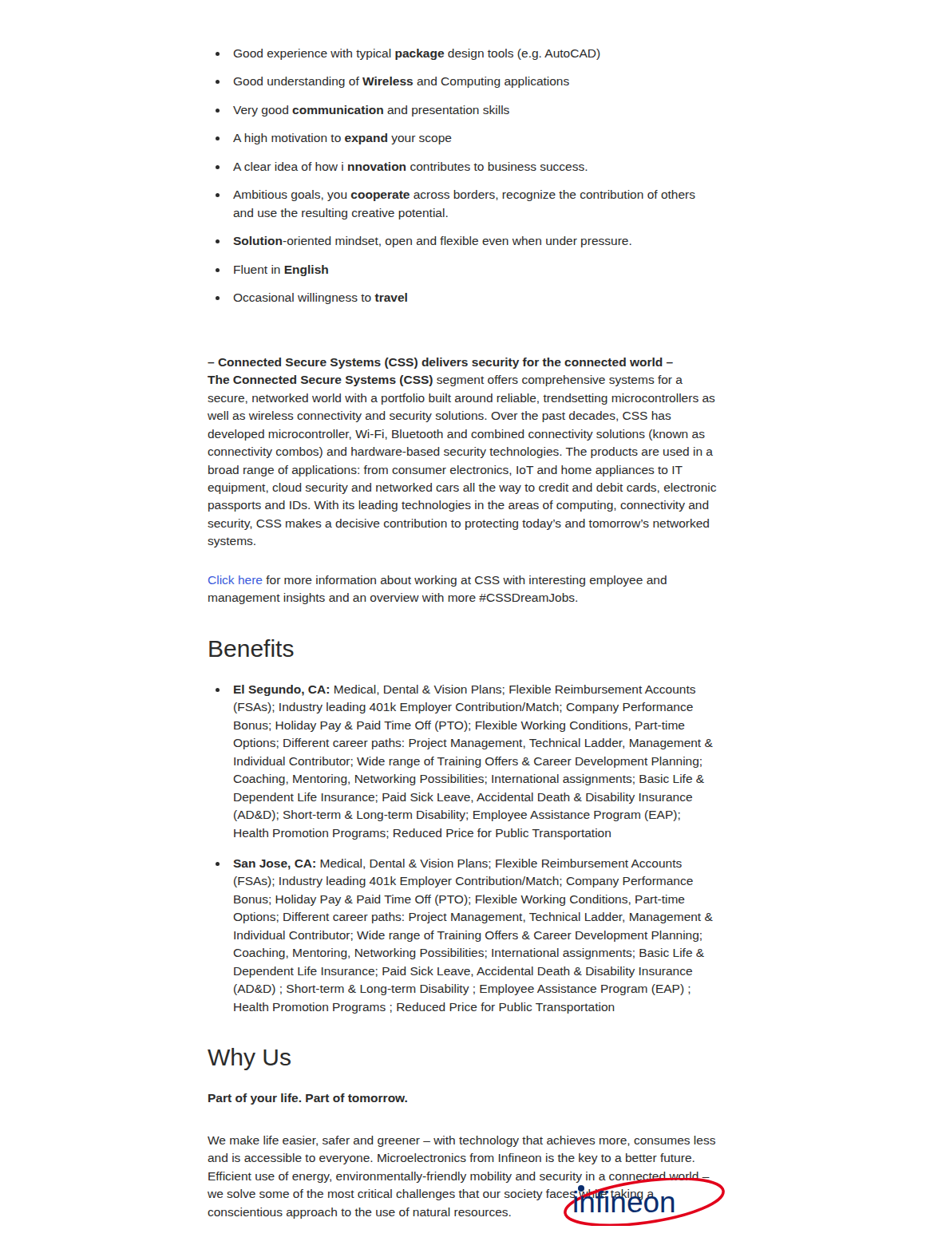Good experience with typical package design tools (e.g. AutoCAD)
Good understanding of Wireless and Computing applications
Very good communication and presentation skills
A high motivation to expand your scope
A clear idea of how i nnovation contributes to business success.
Ambitious goals, you cooperate across borders, recognize the contribution of others and use the resulting creative potential.
Solution-oriented mindset, open and flexible even when under pressure.
Fluent in English
Occasional willingness to travel
– Connected Secure Systems (CSS) delivers security for the connected world –
The Connected Secure Systems (CSS) segment offers comprehensive systems for a secure, networked world with a portfolio built around reliable, trendsetting microcontrollers as well as wireless connectivity and security solutions. Over the past decades, CSS has developed microcontroller, Wi-Fi, Bluetooth and combined connectivity solutions (known as connectivity combos) and hardware-based security technologies. The products are used in a broad range of applications: from consumer electronics, IoT and home appliances to IT equipment, cloud security and networked cars all the way to credit and debit cards, electronic passports and IDs. With its leading technologies in the areas of computing, connectivity and security, CSS makes a decisive contribution to protecting today’s and tomorrow’s networked systems.
Click here for more information about working at CSS with interesting employee and management insights and an overview with more #CSSDreamJobs.
Benefits
El Segundo, CA: Medical, Dental & Vision Plans; Flexible Reimbursement Accounts (FSAs); Industry leading 401k Employer Contribution/Match; Company Performance Bonus; Holiday Pay & Paid Time Off (PTO); Flexible Working Conditions, Part-time Options; Different career paths: Project Management, Technical Ladder, Management & Individual Contributor; Wide range of Training Offers & Career Development Planning; Coaching, Mentoring, Networking Possibilities; International assignments; Basic Life & Dependent Life Insurance; Paid Sick Leave, Accidental Death & Disability Insurance (AD&D); Short-term & Long-term Disability; Employee Assistance Program (EAP); Health Promotion Programs; Reduced Price for Public Transportation
San Jose, CA: Medical, Dental & Vision Plans; Flexible Reimbursement Accounts (FSAs); Industry leading 401k Employer Contribution/Match; Company Performance Bonus; Holiday Pay & Paid Time Off (PTO); Flexible Working Conditions, Part-time Options; Different career paths: Project Management, Technical Ladder, Management & Individual Contributor; Wide range of Training Offers & Career Development Planning; Coaching, Mentoring, Networking Possibilities; International assignments; Basic Life & Dependent Life Insurance; Paid Sick Leave, Accidental Death & Disability Insurance (AD&D) ; Short-term & Long-term Disability ; Employee Assistance Program (EAP) ; Health Promotion Programs ; Reduced Price for Public Transportation
Why Us
Part of your life. Part of tomorrow.
We make life easier, safer and greener – with technology that achieves more, consumes less and is accessible to everyone. Microelectronics from Infineon is the key to a better future. Efficient use of energy, environmentally-friendly mobility and security in a connected world – we solve some of the most critical challenges that our society faces while taking a conscientious approach to the use of natural resources.
infineon